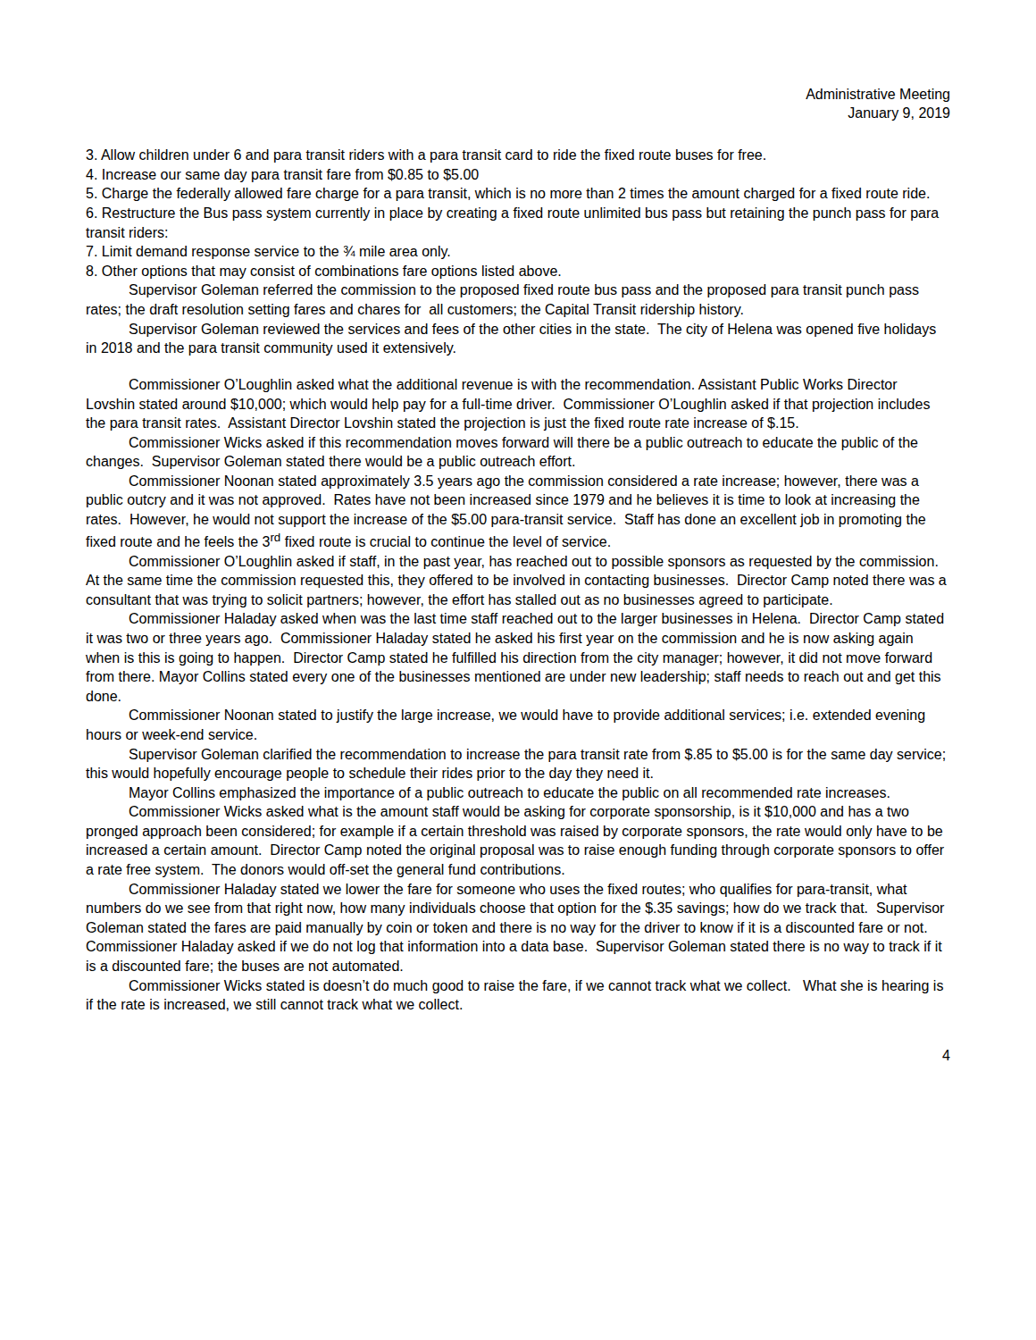Administrative Meeting
January 9, 2019
3. Allow children under 6 and para transit riders with a para transit card to ride the fixed route buses for free.
4. Increase our same day para transit fare from $0.85 to $5.00
5. Charge the federally allowed fare charge for a para transit, which is no more than 2 times the amount charged for a fixed route ride.
6. Restructure the Bus pass system currently in place by creating a fixed route unlimited bus pass but retaining the punch pass for para transit riders:
7. Limit demand response service to the ¾ mile area only.
8. Other options that may consist of combinations fare options listed above.
Supervisor Goleman referred the commission to the proposed fixed route bus pass and the proposed para transit punch pass rates; the draft resolution setting fares and chares for all customers; the Capital Transit ridership history.
Supervisor Goleman reviewed the services and fees of the other cities in the state. The city of Helena was opened five holidays in 2018 and the para transit community used it extensively.
Commissioner O’Loughlin asked what the additional revenue is with the recommendation. Assistant Public Works Director Lovshin stated around $10,000; which would help pay for a full-time driver. Commissioner O’Loughlin asked if that projection includes the para transit rates. Assistant Director Lovshin stated the projection is just the fixed route rate increase of $.15.
Commissioner Wicks asked if this recommendation moves forward will there be a public outreach to educate the public of the changes. Supervisor Goleman stated there would be a public outreach effort.
Commissioner Noonan stated approximately 3.5 years ago the commission considered a rate increase; however, there was a public outcry and it was not approved. Rates have not been increased since 1979 and he believes it is time to look at increasing the rates. However, he would not support the increase of the $5.00 para-transit service. Staff has done an excellent job in promoting the fixed route and he feels the 3rd fixed route is crucial to continue the level of service.
Commissioner O’Loughlin asked if staff, in the past year, has reached out to possible sponsors as requested by the commission. At the same time the commission requested this, they offered to be involved in contacting businesses. Director Camp noted there was a consultant that was trying to solicit partners; however, the effort has stalled out as no businesses agreed to participate.
Commissioner Haladay asked when was the last time staff reached out to the larger businesses in Helena. Director Camp stated it was two or three years ago. Commissioner Haladay stated he asked his first year on the commission and he is now asking again when is this is going to happen. Director Camp stated he fulfilled his direction from the city manager; however, it did not move forward from there. Mayor Collins stated every one of the businesses mentioned are under new leadership; staff needs to reach out and get this done.
Commissioner Noonan stated to justify the large increase, we would have to provide additional services; i.e. extended evening hours or week-end service.
Supervisor Goleman clarified the recommendation to increase the para transit rate from $.85 to $5.00 is for the same day service; this would hopefully encourage people to schedule their rides prior to the day they need it.
Mayor Collins emphasized the importance of a public outreach to educate the public on all recommended rate increases.
Commissioner Wicks asked what is the amount staff would be asking for corporate sponsorship, is it $10,000 and has a two pronged approach been considered; for example if a certain threshold was raised by corporate sponsors, the rate would only have to be increased a certain amount. Director Camp noted the original proposal was to raise enough funding through corporate sponsors to offer a rate free system. The donors would off-set the general fund contributions.
Commissioner Haladay stated we lower the fare for someone who uses the fixed routes; who qualifies for para-transit, what numbers do we see from that right now, how many individuals choose that option for the $.35 savings; how do we track that. Supervisor Goleman stated the fares are paid manually by coin or token and there is no way for the driver to know if it is a discounted fare or not. Commissioner Haladay asked if we do not log that information into a data base. Supervisor Goleman stated there is no way to track if it is a discounted fare; the buses are not automated.
Commissioner Wicks stated is doesn’t do much good to raise the fare, if we cannot track what we collect. What she is hearing is if the rate is increased, we still cannot track what we collect.
4